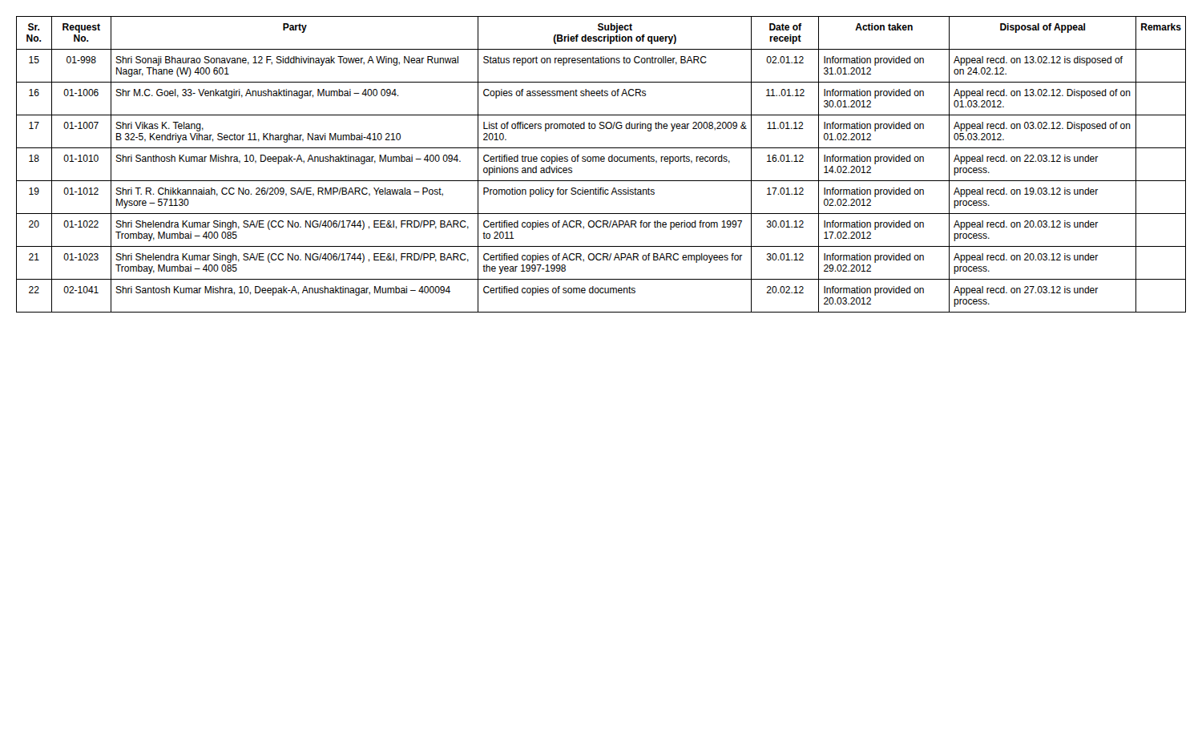| Sr. No. | Request No. | Party | Subject (Brief description of query) | Date of receipt | Action taken | Disposal of Appeal | Remarks |
| --- | --- | --- | --- | --- | --- | --- | --- |
| 15 | 01-998 | Shri Sonaji Bhaurao Sonavane, 12 F, Siddhivinayak Tower, A Wing, Near Runwal Nagar, Thane (W) 400 601 | Status report on representations to Controller, BARC | 02.01.12 | Information provided on 31.01.2012 | Appeal recd. on 13.02.12 is disposed of on 24.02.12. | |
| 16 | 01-1006 | Shr M.C. Goel, 33- Venkatgiri, Anushaktinagar, Mumbai – 400 094. | Copies of assessment sheets of ACRs | 11..01.12 | Information provided on 30.01.2012 | Appeal recd. on 13.02.12. Disposed of on 01.03.2012. | |
| 17 | 01-1007 | Shri Vikas K. Telang, B 32-5, Kendriya Vihar, Sector 11, Kharghar, Navi Mumbai-410 210 | List of officers promoted to SO/G during the year 2008,2009 & 2010. | 11.01.12 | Information provided on 01.02.2012 | Appeal recd. on 03.02.12. Disposed of on 05.03.2012. | |
| 18 | 01-1010 | Shri Santhosh Kumar Mishra, 10, Deepak-A, Anushaktinagar, Mumbai – 400 094. | Certified true copies of some documents, reports, records, opinions and advices | 16.01.12 | Information provided on 14.02.2012 | Appeal recd. on 22.03.12 is under process. | |
| 19 | 01-1012 | Shri T. R. Chikkannaiah, CC No. 26/209, SA/E, RMP/BARC, Yelawala – Post, Mysore – 571130 | Promotion policy for Scientific Assistants | 17.01.12 | Information provided on 02.02.2012 | Appeal recd. on 19.03.12 is under process. | |
| 20 | 01-1022 | Shri Shelendra Kumar Singh, SA/E (CC No. NG/406/1744) , EE&I, FRD/PP, BARC, Trombay, Mumbai – 400 085 | Certified copies of ACR, OCR/APAR for the period from 1997 to 2011 | 30.01.12 | Information provided on 17.02.2012 | Appeal recd. on 20.03.12 is under process. | |
| 21 | 01-1023 | Shri Shelendra Kumar Singh, SA/E (CC No. NG/406/1744) , EE&I, FRD/PP, BARC, Trombay, Mumbai – 400 085 | Certified copies of ACR, OCR/ APAR of BARC employees for the year 1997-1998 | 30.01.12 | Information provided on 29.02.2012 | Appeal recd. on 20.03.12 is under process. | |
| 22 | 02-1041 | Shri Santosh Kumar Mishra, 10, Deepak-A, Anushaktinagar, Mumbai – 400094 | Certified copies of some documents | 20.02.12 | Information provided on 20.03.2012 | Appeal recd. on 27.03.12 is under process. | |